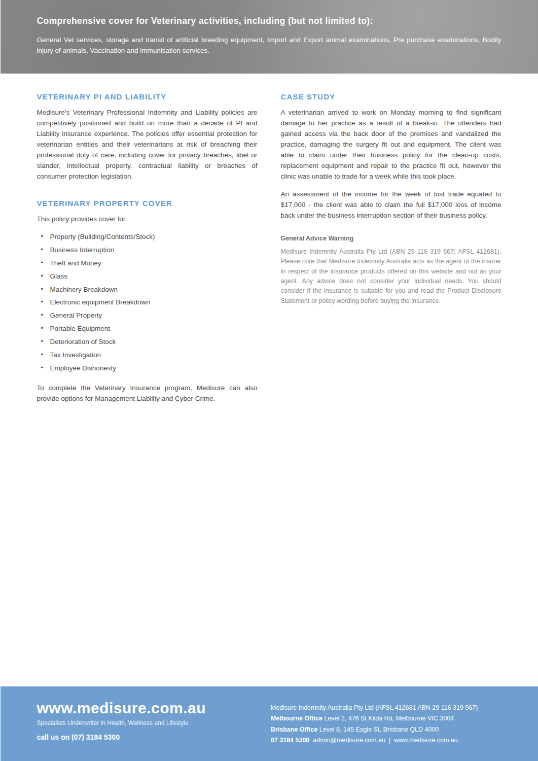Comprehensive cover for Veterinary activities, including (but not limited to):
General Vet services, storage and transit of artificial breeding equipment, Import and Export animal examinations, Pre purchase examinations, Bodily injury of animals, Vaccination and immunisation services.
Veterinary PI and Liability
Medisure's Veterinary Professional Indemnity and Liability policies are competitively positioned and build on more than a decade of PI and Liability insurance experience. The policies offer essential protection for veterinarian entities and their veterinarians at risk of breaching their professional duty of care, including cover for privacy breaches, libel or slander, intellectual property, contractual liability or breaches of consumer protection legislation.
Veterinary Property Cover
This policy provides cover for:
Property (Building/Contents/Stock)
Business Interruption
Theft and Money
Glass
Machinery Breakdown
Electronic equipment Breakdown
General Property
Portable Equipment
Deterioration of Stock
Tax Investigation
Employee Dishonesty
To complete the Veterinary Insurance program, Medisure can also provide options for Management Liability and Cyber Crime.
Case Study
A veterinarian arrived to work on Monday morning to find significant damage to her practice as a result of a break-in. The offenders had gained access via the back door of the premises and vandalized the practice, damaging the surgery fit out and equipment. The client was able to claim under their business policy for the clean-up costs, replacement equipment and repair to the practice fit out, however the clinic was unable to trade for a week while this took place.
An assessment of the income for the week of lost trade equated to $17,000 - the client was able to claim the full $17,000 loss of income back under the business interruption section of their business policy.
General Advice Warning
Medisure Indemnity Australia Pty Ltd (ABN 29 116 319 567; AFSL 412681). Please note that Medisure Indemnity Australia acts as the agent of the insurer in respect of the insurance products offered on this website and not as your agent. Any advice does not consider your individual needs. You should consider if the insurance is suitable for you and read the Product Disclosure Statement or policy wording before buying the insurance.
www.medisure.com.au
Specialists Underwriter in Health, Wellness and Lifestyle
call us on (07) 3184 5300
Medisure Indemnity Australia Pty Ltd (AFSL 412681 ABN 29 116 319 567)
Melbourne Office Level 2, 476 St Kilda Rd, Melbourne VIC 3004
Brisbane Office Level 8, 145 Eagle St, Brisbane QLD 4000
07 3184 5300 admin@medisure.com.au | www.medisure.com.au